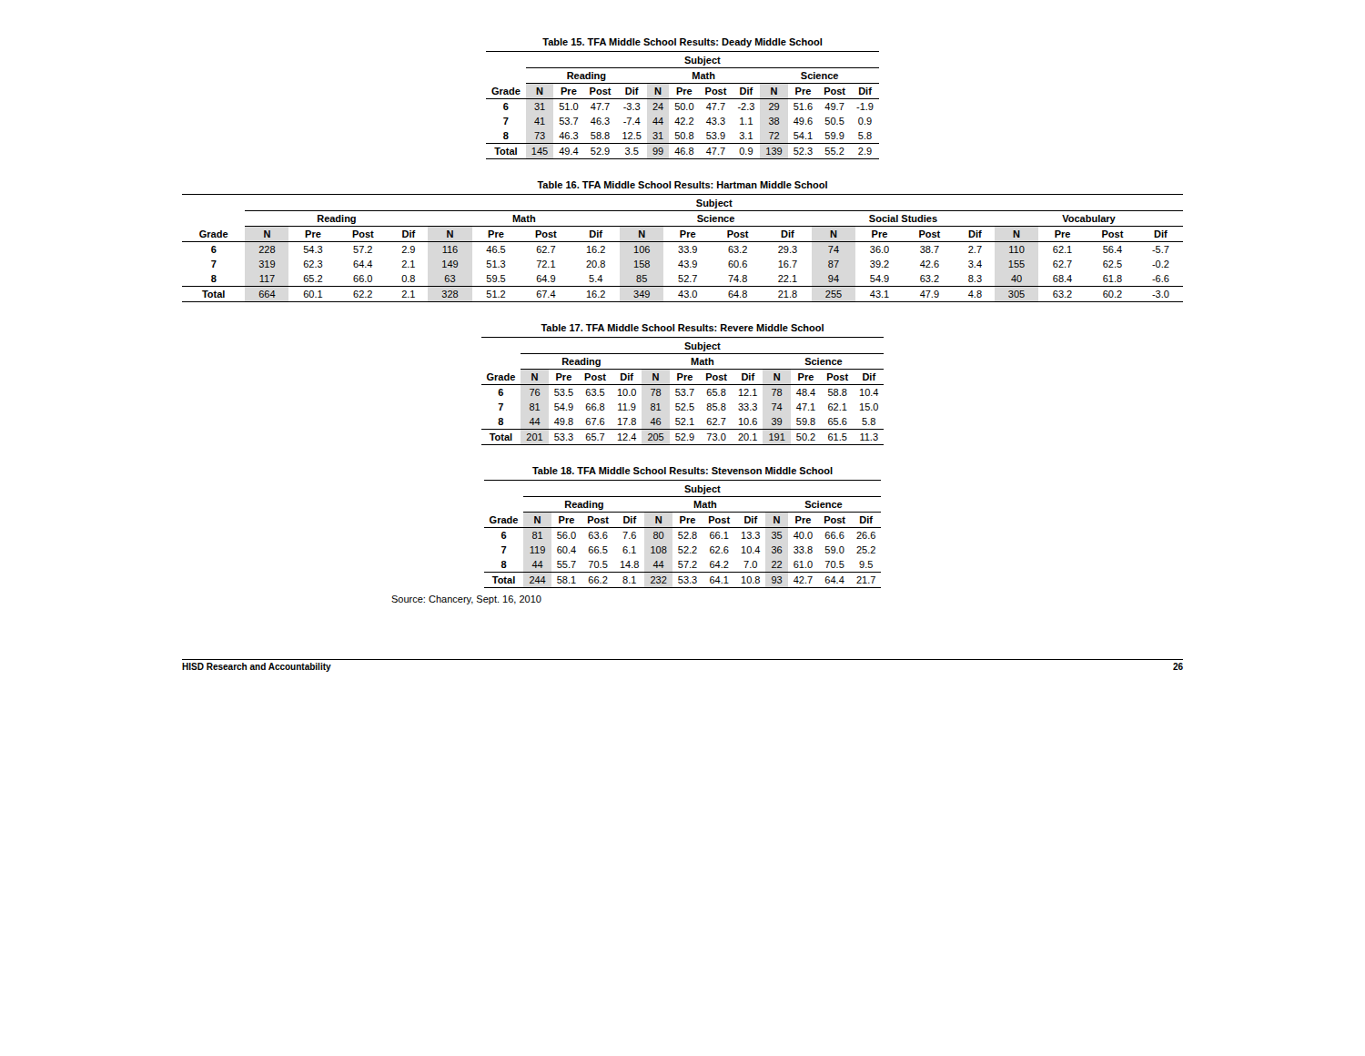Table 15. TFA Middle School Results: Deady Middle School
| | Subject |
| --- | --- |
| | Reading | Math | Science |
| Grade | N | Pre | Post | Dif | N | Pre | Post | Dif | N | Pre | Post | Dif |
| 6 | 31 | 51.0 | 47.7 | -3.3 | 24 | 50.0 | 47.7 | -2.3 | 29 | 51.6 | 49.7 | -1.9 |
| 7 | 41 | 53.7 | 46.3 | -7.4 | 44 | 42.2 | 43.3 | 1.1 | 38 | 49.6 | 50.5 | 0.9 |
| 8 | 73 | 46.3 | 58.8 | 12.5 | 31 | 50.8 | 53.9 | 3.1 | 72 | 54.1 | 59.9 | 5.8 |
| Total | 145 | 49.4 | 52.9 | 3.5 | 99 | 46.8 | 47.7 | 0.9 | 139 | 52.3 | 55.2 | 2.9 |
Table 16. TFA Middle School Results: Hartman Middle School
| | Subject |
| --- | --- |
| | Reading | Math | Science | Social Studies | Vocabulary |
| Grade | N | Pre | Post | Dif | N | Pre | Post | Dif | N | Pre | Post | Dif | N | Pre | Post | Dif | N | Pre | Post | Dif |
| 6 | 228 | 54.3 | 57.2 | 2.9 | 116 | 46.5 | 62.7 | 16.2 | 106 | 33.9 | 63.2 | 29.3 | 74 | 36.0 | 38.7 | 2.7 | 110 | 62.1 | 56.4 | -5.7 |
| 7 | 319 | 62.3 | 64.4 | 2.1 | 149 | 51.3 | 72.1 | 20.8 | 158 | 43.9 | 60.6 | 16.7 | 87 | 39.2 | 42.6 | 3.4 | 155 | 62.7 | 62.5 | -0.2 |
| 8 | 117 | 65.2 | 66.0 | 0.8 | 63 | 59.5 | 64.9 | 5.4 | 85 | 52.7 | 74.8 | 22.1 | 94 | 54.9 | 63.2 | 8.3 | 40 | 68.4 | 61.8 | -6.6 |
| Total | 664 | 60.1 | 62.2 | 2.1 | 328 | 51.2 | 67.4 | 16.2 | 349 | 43.0 | 64.8 | 21.8 | 255 | 43.1 | 47.9 | 4.8 | 305 | 63.2 | 60.2 | -3.0 |
Table 17. TFA Middle School Results: Revere Middle School
| | Subject |
| --- | --- |
| | Reading | Math | Science |
| Grade | N | Pre | Post | Dif | N | Pre | Post | Dif | N | Pre | Post | Dif |
| 6 | 76 | 53.5 | 63.5 | 10.0 | 78 | 53.7 | 65.8 | 12.1 | 78 | 48.4 | 58.8 | 10.4 |
| 7 | 81 | 54.9 | 66.8 | 11.9 | 81 | 52.5 | 85.8 | 33.3 | 74 | 47.1 | 62.1 | 15.0 |
| 8 | 44 | 49.8 | 67.6 | 17.8 | 46 | 52.1 | 62.7 | 10.6 | 39 | 59.8 | 65.6 | 5.8 |
| Total | 201 | 53.3 | 65.7 | 12.4 | 205 | 52.9 | 73.0 | 20.1 | 191 | 50.2 | 61.5 | 11.3 |
Table 18. TFA Middle School Results: Stevenson Middle School
| | Subject |
| --- | --- |
| | Reading | Math | Science |
| Grade | N | Pre | Post | Dif | N | Pre | Post | Dif | N | Pre | Post | Dif |
| 6 | 81 | 56.0 | 63.6 | 7.6 | 80 | 52.8 | 66.1 | 13.3 | 35 | 40.0 | 66.6 | 26.6 |
| 7 | 119 | 60.4 | 66.5 | 6.1 | 108 | 52.2 | 62.6 | 10.4 | 36 | 33.8 | 59.0 | 25.2 |
| 8 | 44 | 55.7 | 70.5 | 14.8 | 44 | 57.2 | 64.2 | 7.0 | 22 | 61.0 | 70.5 | 9.5 |
| Total | 244 | 58.1 | 66.2 | 8.1 | 232 | 53.3 | 64.1 | 10.8 | 93 | 42.7 | 64.4 | 21.7 |
Source: Chancery, Sept. 16, 2010
HISD Research and Accountability 26